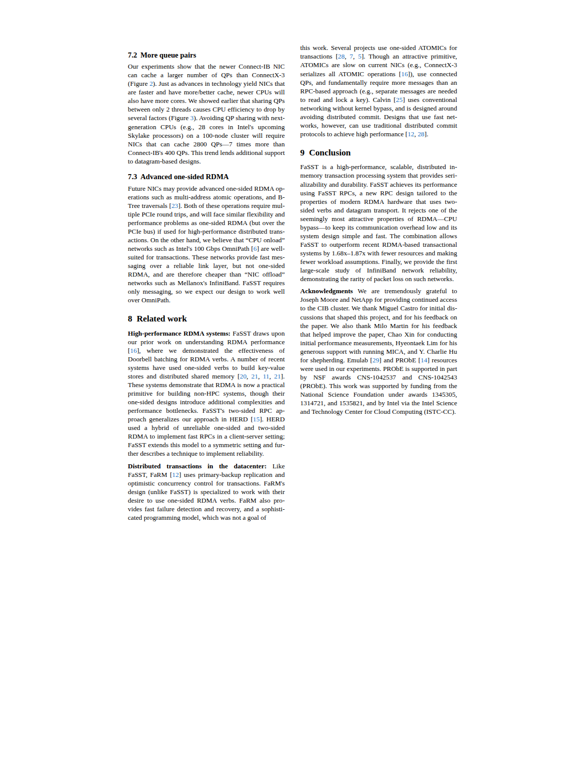7.2 More queue pairs
Our experiments show that the newer Connect-IB NIC can cache a larger number of QPs than ConnectX-3 (Figure 2). Just as advances in technology yield NICs that are faster and have more/better cache, newer CPUs will also have more cores. We showed earlier that sharing QPs between only 2 threads causes CPU efficiency to drop by several factors (Figure 3). Avoiding QP sharing with next-generation CPUs (e.g., 28 cores in Intel's upcoming Skylake processors) on a 100-node cluster will require NICs that can cache 2800 QPs—7 times more than Connect-IB's 400 QPs. This trend lends additional support to datagram-based designs.
7.3 Advanced one-sided RDMA
Future NICs may provide advanced one-sided RDMA operations such as multi-address atomic operations, and B-Tree traversals [23]. Both of these operations require multiple PCIe round trips, and will face similar flexibility and performance problems as one-sided RDMA (but over the PCIe bus) if used for high-performance distributed transactions. On the other hand, we believe that “CPU onload” networks such as Intel's 100 Gbps OmniPath [6] are well-suited for transactions. These networks provide fast messaging over a reliable link layer, but not one-sided RDMA, and are therefore cheaper than “NIC offload” networks such as Mellanox's InfiniBand. FaSST requires only messaging, so we expect our design to work well over OmniPath.
8 Related work
High-performance RDMA systems: FaSST draws upon our prior work on understanding RDMA performance [16], where we demonstrated the effectiveness of Doorbell batching for RDMA verbs. A number of recent systems have used one-sided verbs to build key-value stores and distributed shared memory [20, 21, 11, 21]. These systems demonstrate that RDMA is now a practical primitive for building non-HPC systems, though their one-sided designs introduce additional complexities and performance bottlenecks. FaSST's two-sided RPC approach generalizes our approach in HERD [15]. HERD used a hybrid of unreliable one-sided and two-sided RDMA to implement fast RPCs in a client-server setting; FaSST extends this model to a symmetric setting and further describes a technique to implement reliability.
Distributed transactions in the datacenter: Like FaSST, FaRM [12] uses primary-backup replication and optimistic concurrency control for transactions. FaRM's design (unlike FaSST) is specialized to work with their desire to use one-sided RDMA verbs. FaRM also provides fast failure detection and recovery, and a sophisticated programming model, which was not a goal of
this work. Several projects use one-sided ATOMICs for transactions [28, 7, 5]. Though an attractive primitive, ATOMICs are slow on current NICs (e.g., ConnectX-3 serializes all ATOMIC operations [16]), use connected QPs, and fundamentally require more messages than an RPC-based approach (e.g., separate messages are needed to read and lock a key). Calvin [25] uses conventional networking without kernel bypass, and is designed around avoiding distributed commit. Designs that use fast networks, however, can use traditional distributed commit protocols to achieve high performance [12, 28].
9 Conclusion
FaSST is a high-performance, scalable, distributed in-memory transaction processing system that provides serializability and durability. FaSST achieves its performance using FaSST RPCs, a new RPC design tailored to the properties of modern RDMA hardware that uses two-sided verbs and datagram transport. It rejects one of the seemingly most attractive properties of RDMA—CPU bypass—to keep its communication overhead low and its system design simple and fast. The combination allows FaSST to outperform recent RDMA-based transactional systems by 1.68x–1.87x with fewer resources and making fewer workload assumptions. Finally, we provide the first large-scale study of InfiniBand network reliability, demonstrating the rarity of packet loss on such networks.
Acknowledgments We are tremendously grateful to Joseph Moore and NetApp for providing continued access to the CIB cluster. We thank Miguel Castro for initial discussions that shaped this project, and for his feedback on the paper. We also thank Milo Martin for his feedback that helped improve the paper, Chao Xin for conducting initial performance measurements, Hyeontaek Lim for his generous support with running MICA, and Y. Charlie Hu for shepherding. Emulab [29] and PRObE [14] resources were used in our experiments. PRObE is supported in part by NSF awards CNS-1042537 and CNS-1042543 (PRObE). This work was supported by funding from the National Science Foundation under awards 1345305, 1314721, and 1535821, and by Intel via the Intel Science and Technology Center for Cloud Computing (ISTC-CC).